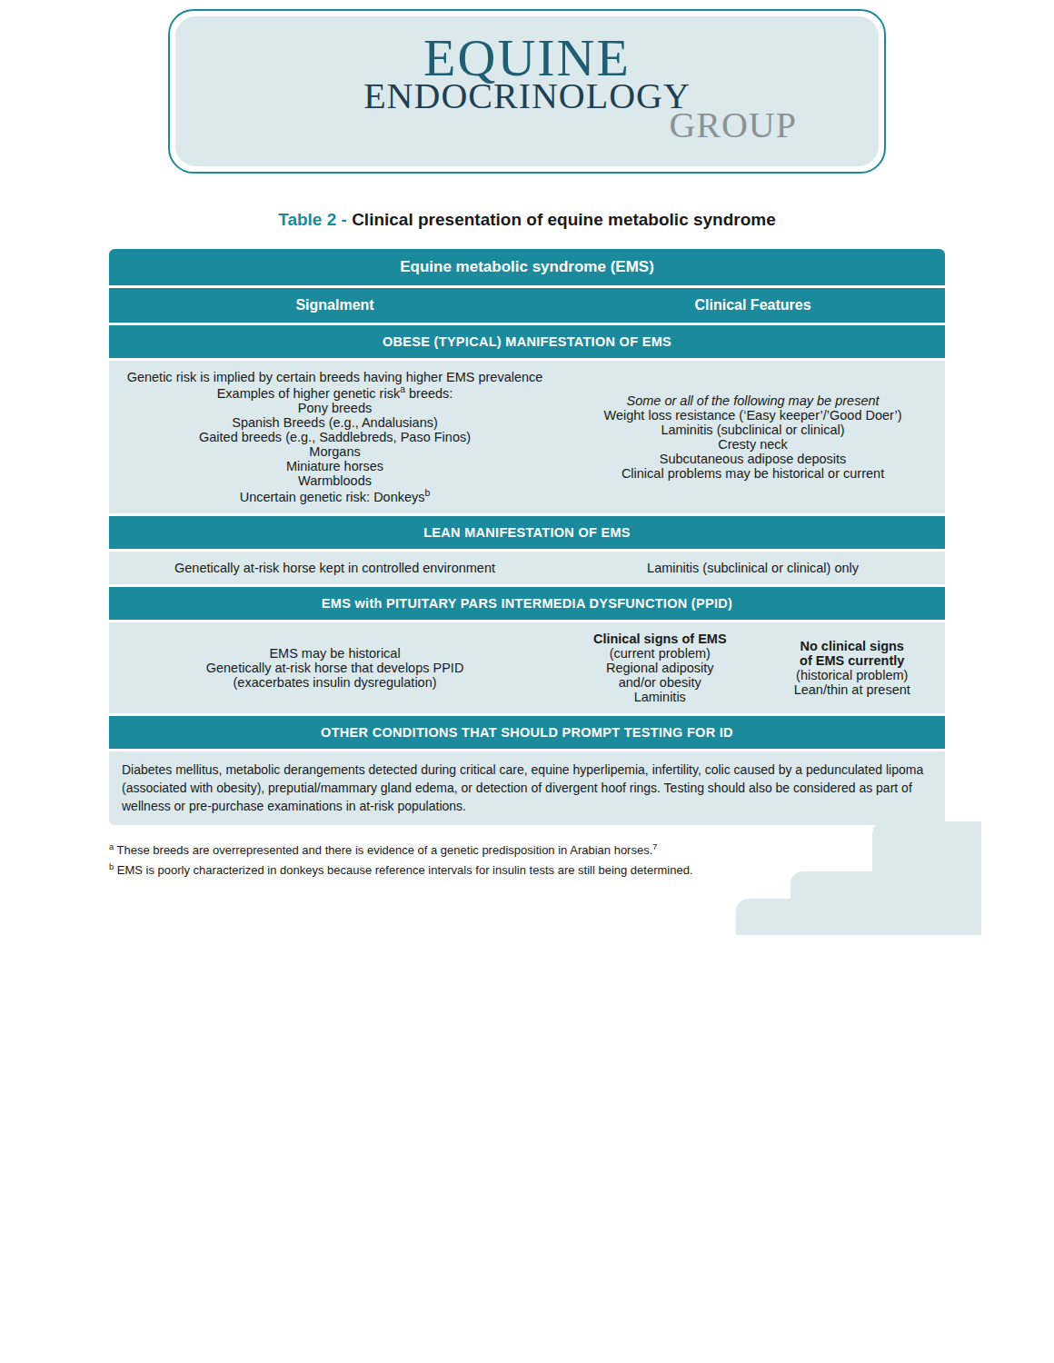EQUINE ENDOCRINOLOGY GROUP
Table 2 - Clinical presentation of equine metabolic syndrome
| Equine metabolic syndrome (EMS) |
| --- |
| Signalment | Clinical Features |
| OBESE (TYPICAL) MANIFESTATION OF EMS |
| Genetic risk is implied by certain breeds having higher EMS prevalence Examples of higher genetic risk a breeds: Pony breeds Spanish Breeds (e.g., Andalusians) Gaited breeds (e.g., Saddlebreds, Paso Finos) Morgans Miniature horses Warmbloods Uncertain genetic risk: Donkeys b | Some or all of the following may be present Weight loss resistance (‘Easy keeper’/’Good Doer’) Laminitis (subclinical or clinical) Cresty neck Subcutaneous adipose deposits Clinical problems may be historical or current |
| LEAN MANIFESTATION OF EMS |
| Genetically at-risk horse kept in controlled environment | Laminitis (subclinical or clinical) only |
| EMS with PITUITARY PARS INTERMEDIA DYSFUNCTION (PPID) |
| EMS may be historical Genetically at-risk horse that develops PPID (exacerbates insulin dysregulation) | Clinical signs of EMS (current problem) Regional adiposity and/or obesity Laminitis | No clinical signs of EMS currently (historical problem) Lean/thin at present |
| OTHER CONDITIONS THAT SHOULD PROMPT TESTING FOR ID |
| Diabetes mellitus, metabolic derangements detected during critical care, equine hyperlipemia, infertility, colic caused by a pedunculated lipoma (associated with obesity), preputial/mammary gland edema, or detection of divergent hoof rings. Testing should also be considered as part of wellness or pre-purchase examinations in at-risk populations. |
a These breeds are overrepresented and there is evidence of a genetic predisposition in Arabian horses.7
b EMS is poorly characterized in donkeys because reference intervals for insulin tests are still being determined.